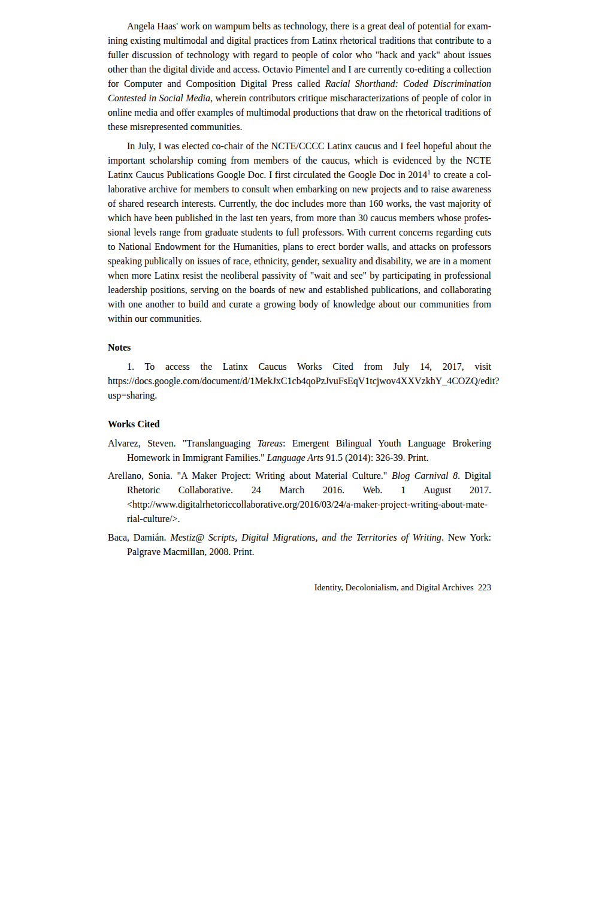Angela Haas' work on wampum belts as technology, there is a great deal of potential for examining existing multimodal and digital practices from Latinx rhetorical traditions that contribute to a fuller discussion of technology with regard to people of color who "hack and yack" about issues other than the digital divide and access. Octavio Pimentel and I are currently co-editing a collection for Computer and Composition Digital Press called Racial Shorthand: Coded Discrimination Contested in Social Media, wherein contributors critique mischaracterizations of people of color in online media and offer examples of multimodal productions that draw on the rhetorical traditions of these misrepresented communities.
In July, I was elected co-chair of the NCTE/CCCC Latinx caucus and I feel hopeful about the important scholarship coming from members of the caucus, which is evidenced by the NCTE Latinx Caucus Publications Google Doc. I first circulated the Google Doc in 20141 to create a collaborative archive for members to consult when embarking on new projects and to raise awareness of shared research interests. Currently, the doc includes more than 160 works, the vast majority of which have been published in the last ten years, from more than 30 caucus members whose professional levels range from graduate students to full professors. With current concerns regarding cuts to National Endowment for the Humanities, plans to erect border walls, and attacks on professors speaking publically on issues of race, ethnicity, gender, sexuality and disability, we are in a moment when more Latinx resist the neoliberal passivity of "wait and see" by participating in professional leadership positions, serving on the boards of new and established publications, and collaborating with one another to build and curate a growing body of knowledge about our communities from within our communities.
Notes
1. To access the Latinx Caucus Works Cited from July 14, 2017, visit https://docs.google.com/document/d/1MekJxC1cb4qoPzJvuFsEqV1tcjwov4XXVzkhY_4COZQ/edit?usp=sharing.
Works Cited
Alvarez, Steven. "Translanguaging Tareas: Emergent Bilingual Youth Language Brokering Homework in Immigrant Families." Language Arts 91.5 (2014): 326-39. Print.
Arellano, Sonia. "A Maker Project: Writing about Material Culture." Blog Carnival 8. Digital Rhetoric Collaborative. 24 March 2016. Web. 1 August 2017. <http://www.digitalrhetoriccollaborative.org/2016/03/24/a-maker-project-writing-about-material-culture/>.
Baca, Damián. Mestiz@ Scripts, Digital Migrations, and the Territories of Writing. New York: Palgrave Macmillan, 2008. Print.
Identity, Decolonialism, and Digital Archives 223